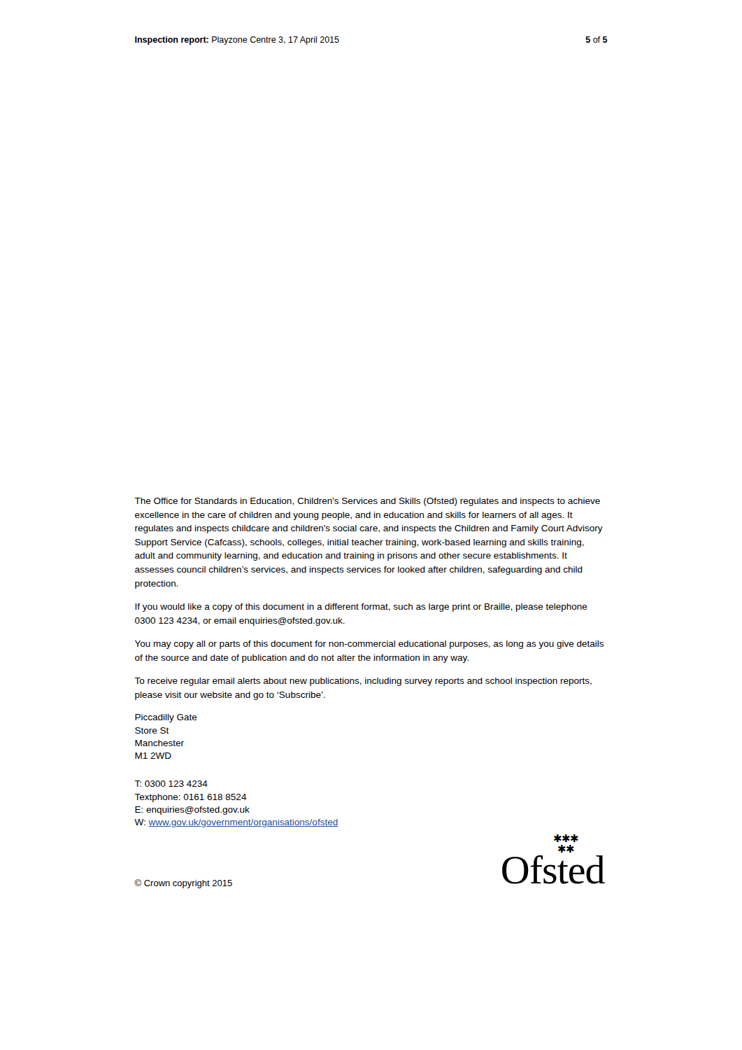Inspection report: Playzone Centre 3, 17 April 2015
5 of 5
The Office for Standards in Education, Children's Services and Skills (Ofsted) regulates and inspects to achieve excellence in the care of children and young people, and in education and skills for learners of all ages. It regulates and inspects childcare and children's social care, and inspects the Children and Family Court Advisory Support Service (Cafcass), schools, colleges, initial teacher training, work-based learning and skills training, adult and community learning, and education and training in prisons and other secure establishments. It assesses council children’s services, and inspects services for looked after children, safeguarding and child protection.
If you would like a copy of this document in a different format, such as large print or Braille, please telephone 0300 123 4234, or email enquiries@ofsted.gov.uk.
You may copy all or parts of this document for non-commercial educational purposes, as long as you give details of the source and date of publication and do not alter the information in any way.
To receive regular email alerts about new publications, including survey reports and school inspection reports, please visit our website and go to ‘Subscribe’.
Piccadilly Gate
Store St
Manchester
M1 2WD
T: 0300 123 4234
Textphone: 0161 618 8524
E: enquiries@ofsted.gov.uk
W: www.gov.uk/government/organisations/ofsted
© Crown copyright 2015
✱✱✱
✱✱ Ofsted